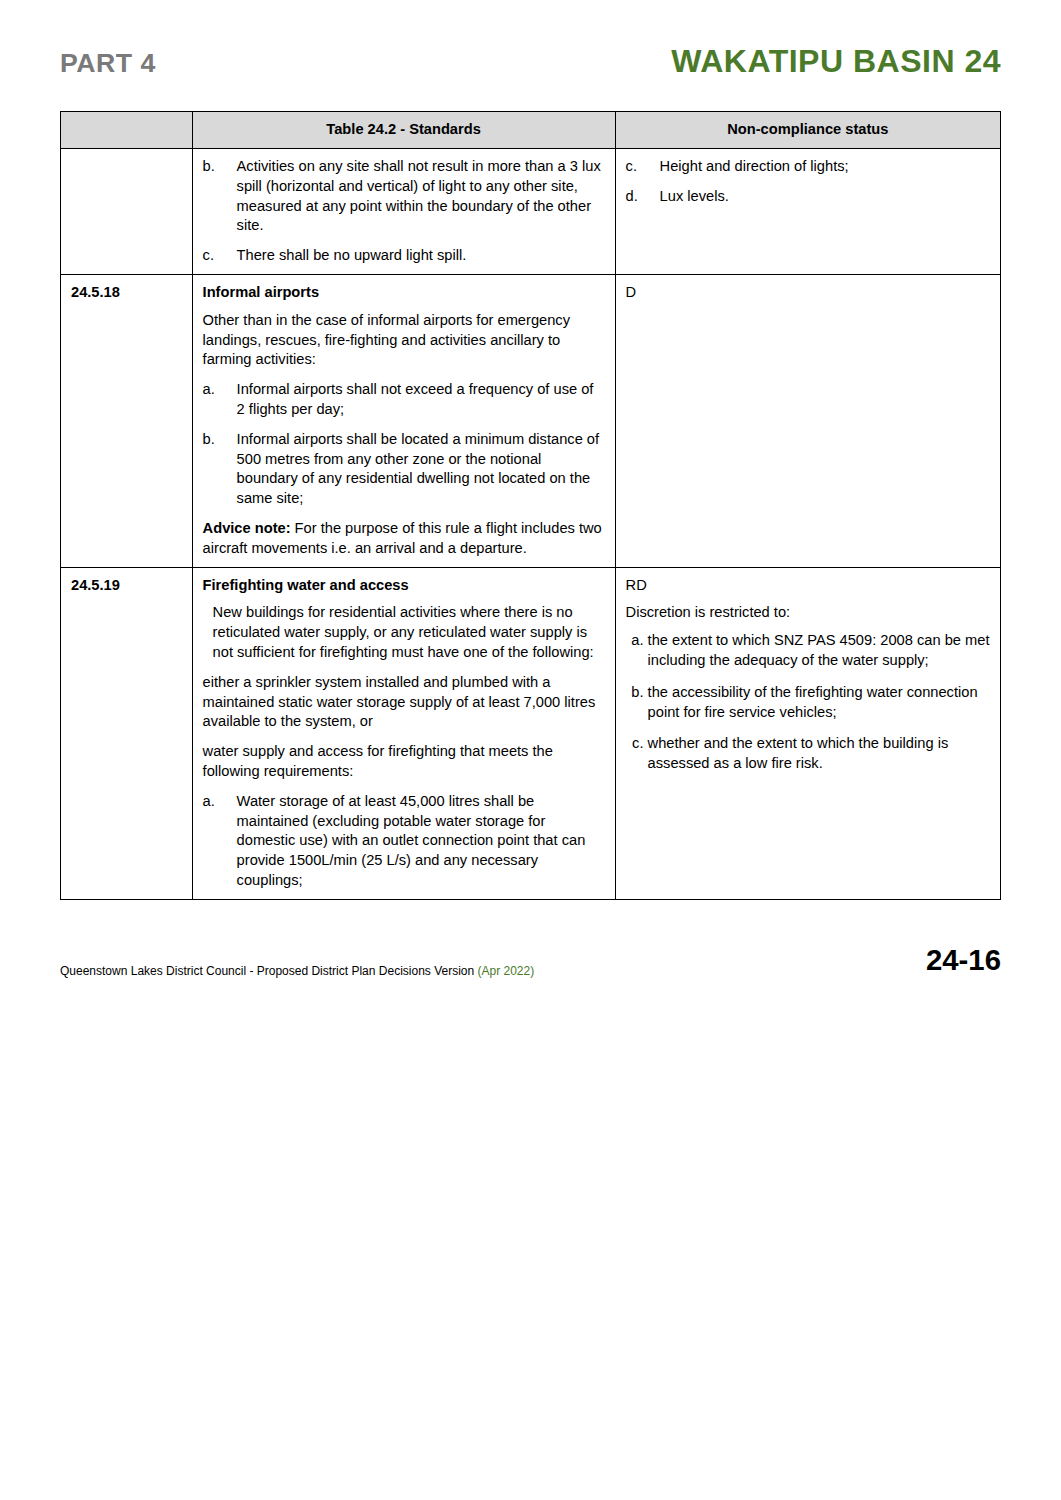PART 4
WAKATIPU BASIN 24
| | Table 24.2 - Standards | Non-compliance status |
| --- | --- | --- |
| | b. Activities on any site shall not result in more than a 3 lux spill (horizontal and vertical) of light to any other site, measured at any point within the boundary of the other site. c. There shall be no upward light spill. | c. Height and direction of lights; d. Lux levels. |
| 24.5.18 | Informal airports Other than in the case of informal airports for emergency landings, rescues, fire-fighting and activities ancillary to farming activities: a. Informal airports shall not exceed a frequency of use of 2 flights per day; b. Informal airports shall be located a minimum distance of 500 metres from any other zone or the notional boundary of any residential dwelling not located on the same site; Advice note: For the purpose of this rule a flight includes two aircraft movements i.e. an arrival and a departure. | D |
| 24.5.19 | Firefighting water and access New buildings for residential activities where there is no reticulated water supply, or any reticulated water supply is not sufficient for firefighting must have one of the following: either a sprinkler system installed and plumbed with a maintained static water storage supply of at least 7,000 litres available to the system, or water supply and access for firefighting that meets the following requirements: a. Water storage of at least 45,000 litres shall be maintained (excluding potable water storage for domestic use) with an outlet connection point that can provide 1500L/min (25 L/s) and any necessary couplings; | RD Discretion is restricted to: the extent to which SNZ PAS 4509: 2008 can be met including the adequacy of the water supply; the accessibility of the firefighting water connection point for fire service vehicles; whether and the extent to which the building is assessed as a low fire risk. |
Queenstown Lakes District Council - Proposed District Plan Decisions Version (Apr 2022)
24-16